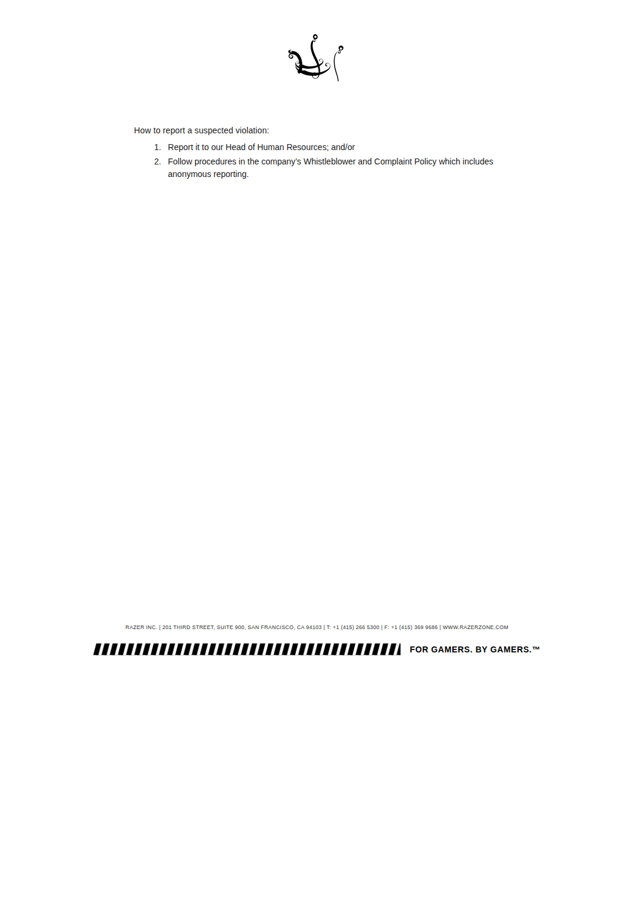How to report a suspected violation:
Report it to our Head of Human Resources; and/or
Follow procedures in the company’s Whistleblower and Complaint Policy which includes anonymous reporting.
RAZER INC. | 201 THIRD STREET, SUITE 900, SAN FRANCISCO, CA 94103 | T: +1 (415) 266 5300 | F: +1 (415) 369 9686 | WWW.RAZERZONE.COM
FOR GAMERS. BY GAMERS.™